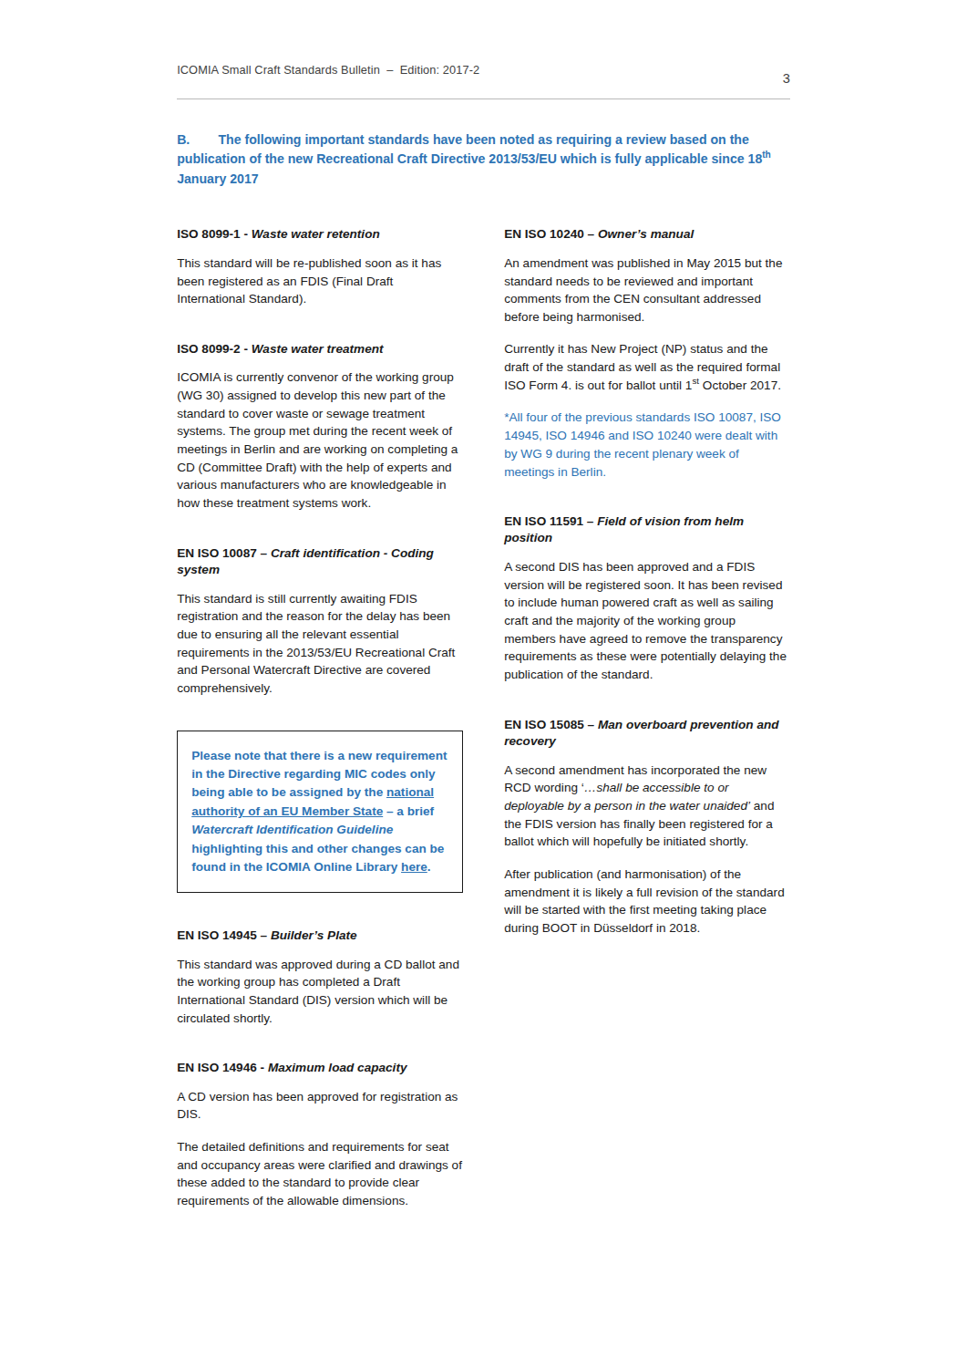ICOMIA Small Craft Standards Bulletin – Edition: 2017-2
3
B. The following important standards have been noted as requiring a review based on the publication of the new Recreational Craft Directive 2013/53/EU which is fully applicable since 18th January 2017
ISO 8099-1 - Waste water retention
This standard will be re-published soon as it has been registered as an FDIS (Final Draft International Standard).
ISO 8099-2 - Waste water treatment
ICOMIA is currently convenor of the working group (WG 30) assigned to develop this new part of the standard to cover waste or sewage treatment systems. The group met during the recent week of meetings in Berlin and are working on completing a CD (Committee Draft) with the help of experts and various manufacturers who are knowledgeable in how these treatment systems work.
EN ISO 10087 – Craft identification - Coding system
This standard is still currently awaiting FDIS registration and the reason for the delay has been due to ensuring all the relevant essential requirements in the 2013/53/EU Recreational Craft and Personal Watercraft Directive are covered comprehensively.
Please note that there is a new requirement in the Directive regarding MIC codes only being able to be assigned by the national authority of an EU Member State – a brief Watercraft Identification Guideline highlighting this and other changes can be found in the ICOMIA Online Library here.
EN ISO 14945 – Builder’s Plate
This standard was approved during a CD ballot and the working group has completed a Draft International Standard (DIS) version which will be circulated shortly.
EN ISO 14946 - Maximum load capacity
A CD version has been approved for registration as DIS.
The detailed definitions and requirements for seat and occupancy areas were clarified and drawings of these added to the standard to provide clear requirements of the allowable dimensions.
EN ISO 10240 – Owner’s manual
An amendment was published in May 2015 but the standard needs to be reviewed and important comments from the CEN consultant addressed before being harmonised.
Currently it has New Project (NP) status and the draft of the standard as well as the required formal ISO Form 4. is out for ballot until 1st October 2017.
*All four of the previous standards ISO 10087, ISO 14945, ISO 14946 and ISO 10240 were dealt with by WG 9 during the recent plenary week of meetings in Berlin.
EN ISO 11591 – Field of vision from helm position
A second DIS has been approved and a FDIS version will be registered soon. It has been revised to include human powered craft as well as sailing craft and the majority of the working group members have agreed to remove the transparency requirements as these were potentially delaying the publication of the standard.
EN ISO 15085 – Man overboard prevention and recovery
A second amendment has incorporated the new RCD wording ‘…shall be accessible to or deployable by a person in the water unaided’ and the FDIS version has finally been registered for a ballot which will hopefully be initiated shortly.
After publication (and harmonisation) of the amendment it is likely a full revision of the standard will be started with the first meeting taking place during BOOT in Düsseldorf in 2018.